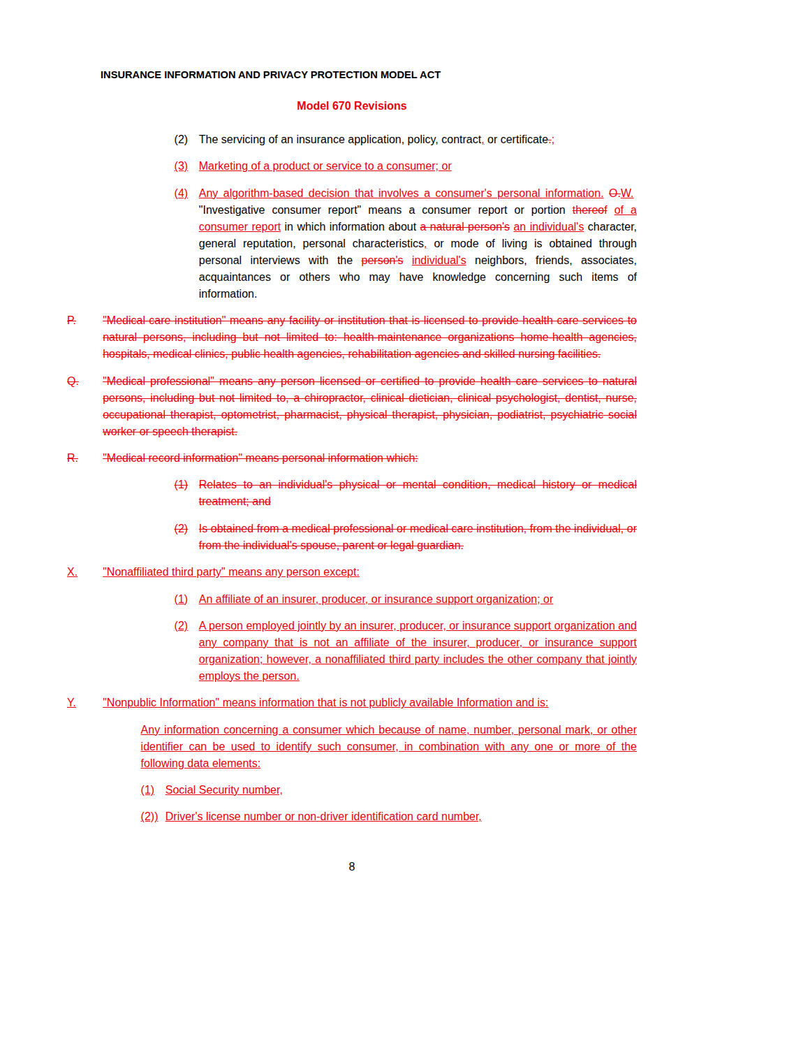INSURANCE INFORMATION AND PRIVACY PROTECTION MODEL ACT
Model 670 Revisions
(2)
The servicing of an insurance application, policy, contract, or certificate.;
(3)
Marketing of a product or service to a consumer; or
(4)
Any algorithm-based decision that involves a consumer's personal information. O.W. "Investigative consumer report" means a consumer report or portion thereof of a consumer report in which information about a natural person's an individual's character, general reputation, personal characteristics, or mode of living is obtained through personal interviews with the person's individual's neighbors, friends, associates, acquaintances or others who may have knowledge concerning such items of information.
P.
"Medical-care institution" means any facility or institution that is licensed to provide health care services to natural persons, including but not limited to: health-maintenance organizations home-health agencies, hospitals, medical clinics, public health agencies, rehabilitation agencies and skilled nursing facilities.
Q.
"Medical professional" means any person licensed or certified to provide health care services to natural persons, including but not limited to, a chiropractor, clinical dietician, clinical psychologist, dentist, nurse, occupational therapist, optometrist, pharmacist, physical therapist, physician, podiatrist, psychiatric social worker or speech therapist.
R.
"Medical record information" means personal information which:
(1)
Relates to an individual's physical or mental condition, medical history or medical treatment; and
(2)
Is obtained from a medical professional or medical care institution, from the individual, or from the individual's spouse, parent or legal guardian.
X.
"Nonaffiliated third party" means any person except:
(1)
An affiliate of an insurer, producer, or insurance support organization; or
(2)
A person employed jointly by an insurer, producer, or insurance support organization and any company that is not an affiliate of the insurer, producer, or insurance support organization; however, a nonaffiliated third party includes the other company that jointly employs the person.
Y.
"Nonpublic Information" means information that is not publicly available Information and is:
Any information concerning a consumer which because of name, number, personal mark, or other identifier can be used to identify such consumer, in combination with any one or more of the following data elements:
(1)
Social Security number,
(2))
Driver's license number or non-driver identification card number,
8